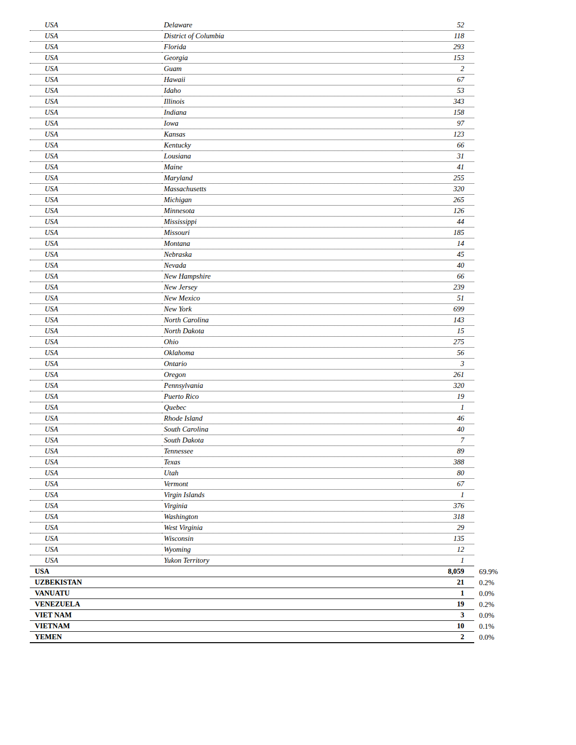| USA | Delaware | 52 | |
| USA | District of Columbia | 118 | |
| USA | Florida | 293 | |
| USA | Georgia | 153 | |
| USA | Guam | 2 | |
| USA | Hawaii | 67 | |
| USA | Idaho | 53 | |
| USA | Illinois | 343 | |
| USA | Indiana | 158 | |
| USA | Iowa | 97 | |
| USA | Kansas | 123 | |
| USA | Kentucky | 66 | |
| USA | Lousiana | 31 | |
| USA | Maine | 41 | |
| USA | Maryland | 255 | |
| USA | Massachusetts | 320 | |
| USA | Michigan | 265 | |
| USA | Minnesota | 126 | |
| USA | Mississippi | 44 | |
| USA | Missouri | 185 | |
| USA | Montana | 14 | |
| USA | Nebraska | 45 | |
| USA | Nevada | 40 | |
| USA | New Hampshire | 66 | |
| USA | New Jersey | 239 | |
| USA | New Mexico | 51 | |
| USA | New York | 699 | |
| USA | North Carolina | 143 | |
| USA | North Dakota | 15 | |
| USA | Ohio | 275 | |
| USA | Oklahoma | 56 | |
| USA | Ontario | 3 | |
| USA | Oregon | 261 | |
| USA | Pennsylvania | 320 | |
| USA | Puerto Rico | 19 | |
| USA | Quebec | 1 | |
| USA | Rhode Island | 46 | |
| USA | South Carolina | 40 | |
| USA | South Dakota | 7 | |
| USA | Tennessee | 89 | |
| USA | Texas | 388 | |
| USA | Utah | 80 | |
| USA | Vermont | 67 | |
| USA | Virgin Islands | 1 | |
| USA | Virginia | 376 | |
| USA | Washington | 318 | |
| USA | West Virginia | 29 | |
| USA | Wisconsin | 135 | |
| USA | Wyoming | 12 | |
| USA | Yukon Territory | 1 | |
| USA | | 8,059 | 69.9% |
| UZBEKISTAN | | 21 | 0.2% |
| VANUATU | | 1 | 0.0% |
| VENEZUELA | | 19 | 0.2% |
| VIET NAM | | 3 | 0.0% |
| VIETNAM | | 10 | 0.1% |
| YEMEN | | 2 | 0.0% |